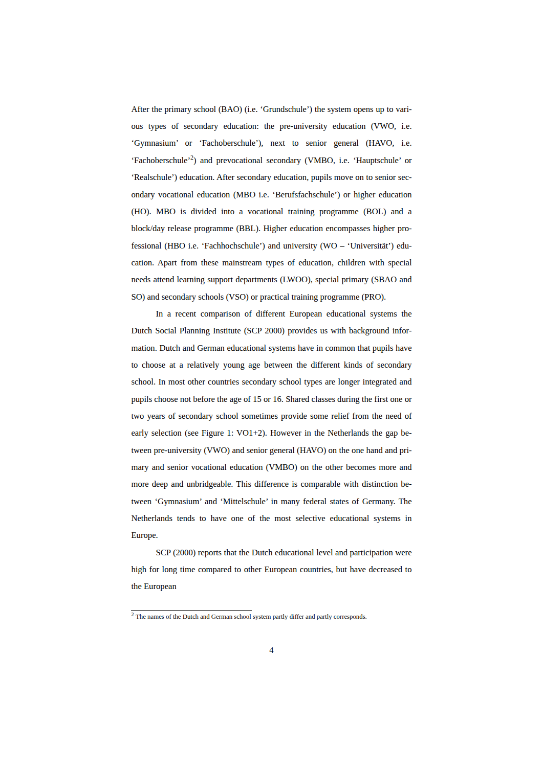After the primary school (BAO) (i.e. ‘Grundschule’) the system opens up to various types of secondary education: the pre-university education (VWO, i.e. ‘Gymnasium’ or ‘Fachoberschule’), next to senior general (HAVO, i.e. ‘Fachoberschule’2) and prevocational secondary (VMBO, i.e. ‘Hauptschule’ or ‘Realschule’) education. After secondary education, pupils move on to senior secondary vocational education (MBO i.e. ‘Berufsfachschule’) or higher education (HO). MBO is divided into a vocational training programme (BOL) and a block/day release programme (BBL). Higher education encompasses higher professional (HBO i.e. ‘Fachhochschule’) and university (WO – ‘Universität’) education. Apart from these mainstream types of education, children with special needs attend learning support departments (LWOO), special primary (SBAO and SO) and secondary schools (VSO) or practical training programme (PRO).
In a recent comparison of different European educational systems the Dutch Social Planning Institute (SCP 2000) provides us with background information. Dutch and German educational systems have in common that pupils have to choose at a relatively young age between the different kinds of secondary school. In most other countries secondary school types are longer integrated and pupils choose not before the age of 15 or 16. Shared classes during the first one or two years of secondary school sometimes provide some relief from the need of early selection (see Figure 1: VO1+2). However in the Netherlands the gap between pre-university (VWO) and senior general (HAVO) on the one hand and primary and senior vocational education (VMBO) on the other becomes more and more deep and unbridgeable. This difference is comparable with distinction between ‘Gymnasium’ and ‘Mittelschule’ in many federal states of Germany. The Netherlands tends to have one of the most selective educational systems in Europe.
SCP (2000) reports that the Dutch educational level and participation were high for long time compared to other European countries, but have decreased to the European
2 The names of the Dutch and German school system partly differ and partly corresponds.
4